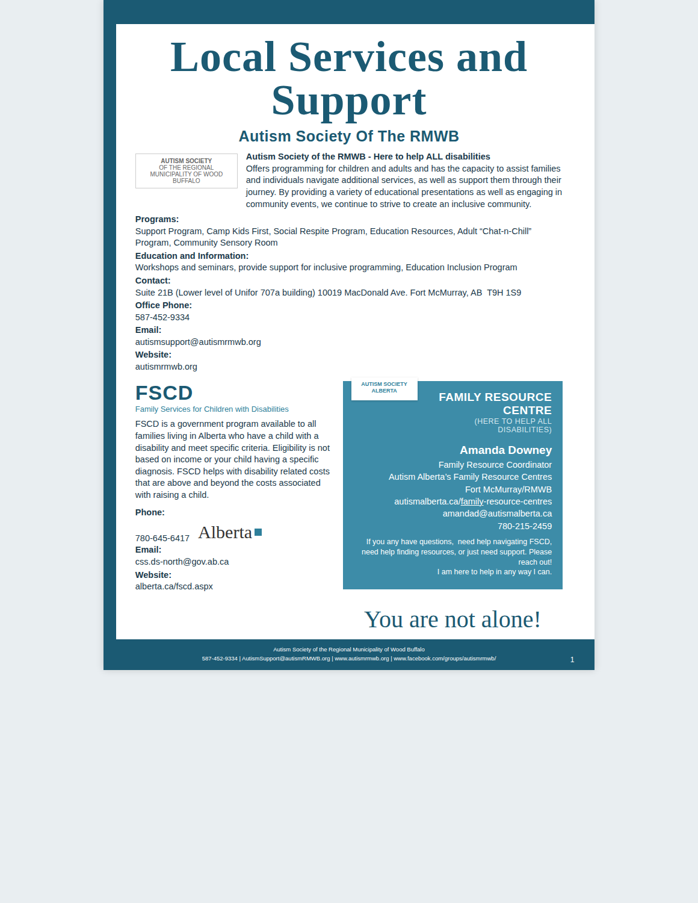Local Services and Support
Autism Society Of The RMWB
AUTISM SOCIETY
OF THE REGIONAL MUNICIPALITY OF WOOD BUFFALO
Autism Society of the RMWB - Here to help ALL disabilities
Offers programming for children and adults and has the capacity to assist families and individuals navigate additional services, as well as support them through their journey. By providing a variety of educational presentations as well as engaging in community events, we continue to strive to create an inclusive community.
Programs: Support Program, Camp Kids First, Social Respite Program, Education Resources, Adult “Chat-n-Chill” Program, Community Sensory Room
Education and Information: Workshops and seminars, provide support for inclusive programming, Education Inclusion Program
Contact: Suite 21B (Lower level of Unifor 707a building) 10019 MacDonald Ave. Fort McMurray, AB T9H 1S9
Office Phone: 587-452-9334
Email: autismsupport@autismrmwb.org
Website: autismrmwb.org
FSCD
Family Services for Children with Disabilities
FSCD is a government program available to all families living in Alberta who have a child with a disability and meet specific criteria. Eligibility is not based on income or your child having a specific diagnosis. FSCD helps with disability related costs that are above and beyond the costs associated with raising a child.
Phone:
780-645-6417 Alberta
Email: css.ds-north@gov.ab.ca
Website: alberta.ca/fscd.aspx
AUTISM SOCIETY
ALBERTA
FAMILY RESOURCE CENTRE
(HERE TO HELP ALL DISABILITIES)
Amanda Downey
Family Resource Coordinator
Autism Alberta’s Family Resource Centres
Fort McMurray/RMWB
autismalberta.ca/family-resource-centres
amandad@autismalberta.ca
780-215-2459
If you any have questions, need help navigating FSCD, need help finding resources, or just need support. Please reach out!
I am here to help in any way I can.
You are not alone!
Autism Society of the Regional Municipality of Wood Buffalo
587-452-9334 | AutismSupport@autismRMWB.org | www.autismrmwb.org | www.facebook.com/groups/autismrmwb/
1